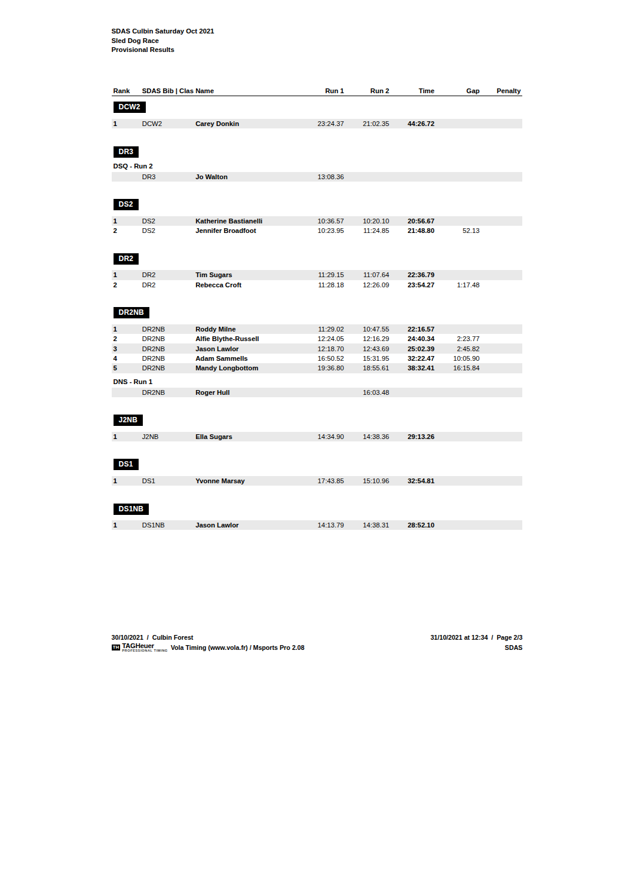SDAS Culbin Saturday Oct 2021
Sled Dog Race
Provisional Results
| Rank | SDAS Bib / Class | Name | Run 1 | Run 2 | Time | Gap | Penalty |
| --- | --- | --- | --- | --- | --- | --- | --- |
| DCW2 |
| 1 | DCW2 | Carey Donkin | 23:24.37 | 21:02.35 | 44:26.72 | | |
| DR3 |
| DSQ - Run 2 |
| | DR3 | Jo Walton | 13:08.36 | | | | |
| DS2 |
| 1 | DS2 | Katherine Bastianelli | 10:36.57 | 10:20.10 | 20:56.67 | | |
| 2 | DS2 | Jennifer Broadfoot | 10:23.95 | 11:24.85 | 21:48.80 | 52.13 | |
| DR2 |
| 1 | DR2 | Tim Sugars | 11:29.15 | 11:07.64 | 22:36.79 | | |
| 2 | DR2 | Rebecca Croft | 11:28.18 | 12:26.09 | 23:54.27 | 1:17.48 | |
| DR2NB |
| 1 | DR2NB | Roddy Milne | 11:29.02 | 10:47.55 | 22:16.57 | | |
| 2 | DR2NB | Alfie Blythe-Russell | 12:24.05 | 12:16.29 | 24:40.34 | 2:23.77 | |
| 3 | DR2NB | Jason Lawlor | 12:18.70 | 12:43.69 | 25:02.39 | 2:45.82 | |
| 4 | DR2NB | Adam Sammells | 16:50.52 | 15:31.95 | 32:22.47 | 10:05.90 | |
| 5 | DR2NB | Mandy Longbottom | 19:36.80 | 18:55.61 | 38:32.41 | 16:15.84 | |
| DNS - Run 1 |
| | DR2NB | Roger Hull | | 16:03.48 | | | |
| J2NB |
| 1 | J2NB | Ella Sugars | 14:34.90 | 14:38.36 | 29:13.26 | | |
| DS1 |
| 1 | DS1 | Yvonne Marsay | 17:43.85 | 15:10.96 | 32:54.81 | | |
| DS1NB |
| 1 | DS1NB | Jason Lawlor | 14:13.79 | 14:38.31 | 28:52.10 | | |
30/10/2021 / Culbin Forest 31/10/2021 at 12:34 / Page 2/3
TH TAGHeuer PROFESSIONAL TIMING Vola Timing (www.vola.fr) / Msports Pro 2.08 SDAS